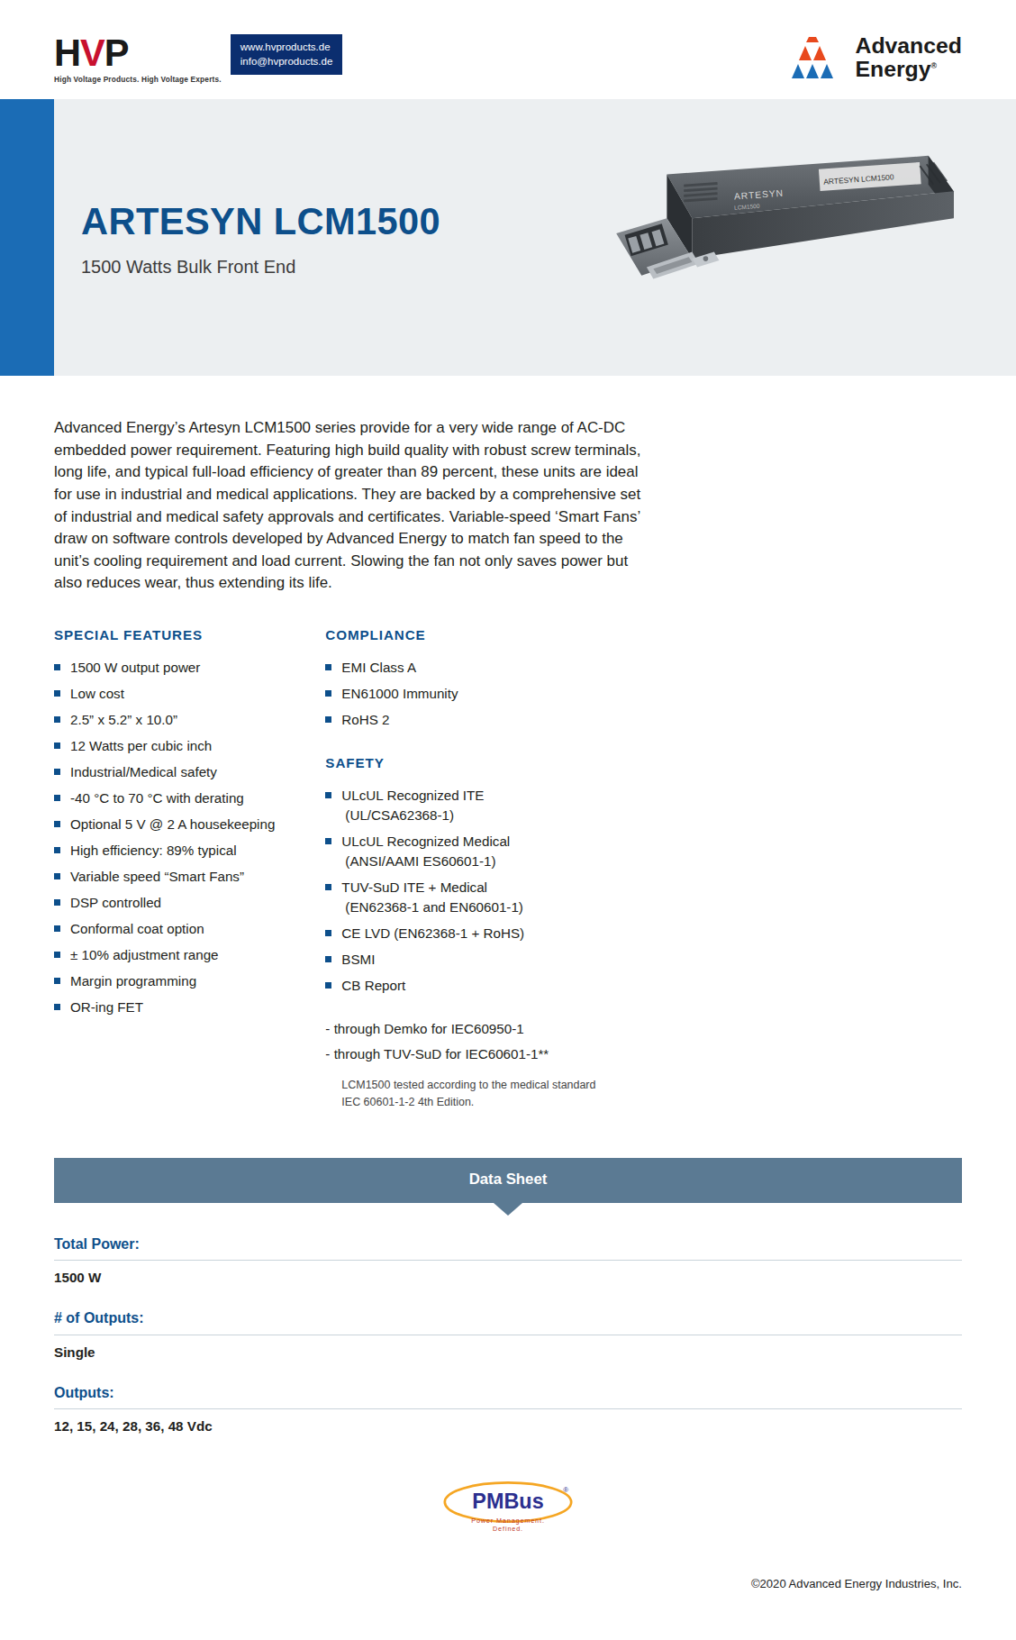HVP
High Voltage Products. High Voltage Experts.
www.hvproducts.de
info@hvproducts.de
AdvancedEnergy®
ARTESYN LCM1500
1500 Watts Bulk Front End
ARTESYN LCM1500 ARTESYN LCM1500
Advanced Energy’s Artesyn LCM1500 series provide for a very wide range of AC-DC embedded power requirement. Featuring high build quality with robust screw terminals, long life, and typical full-load efficiency of greater than 89 percent, these units are ideal for use in industrial and medical applications. They are backed by a comprehensive set of industrial and medical safety approvals and certificates. Variable-speed ‘Smart Fans’ draw on software controls developed by Advanced Energy to match fan speed to the unit’s cooling requirement and load current. Slowing the fan not only saves power but also reduces wear, thus extending its life.
Special Features
1500 W output power
Low cost
2.5” x 5.2” x 10.0”
12 Watts per cubic inch
Industrial/Medical safety
-40 °C to 70 °C with derating
Optional 5 V @ 2 A housekeeping
High efficiency: 89% typical
Variable speed “Smart Fans”
DSP controlled
Conformal coat option
± 10% adjustment range
Margin programming
OR-ing FET
Compliance
EMI Class A
EN61000 Immunity
RoHS 2
Safety
ULcUL Recognized ITE(UL/CSA62368-1)
ULcUL Recognized Medical(ANSI/AAMI ES60601-1)
TUV-SuD ITE + Medical(EN62368-1 and EN60601-1)
CE LVD (EN62368-1 + RoHS)
BSMI
CB Report
- through Demko for IEC60950-1
- through TUV-SuD for IEC60601-1**
LCM1500 tested according to the medical standard IEC 60601-1-2 4th Edition.
Data Sheet
Total Power:
1500 W
# of Outputs:
Single
Outputs:
12, 15, 24, 28, 36, 48 Vdc
PMBus ® Power Management. Defined.
©2020 Advanced Energy Industries, Inc.